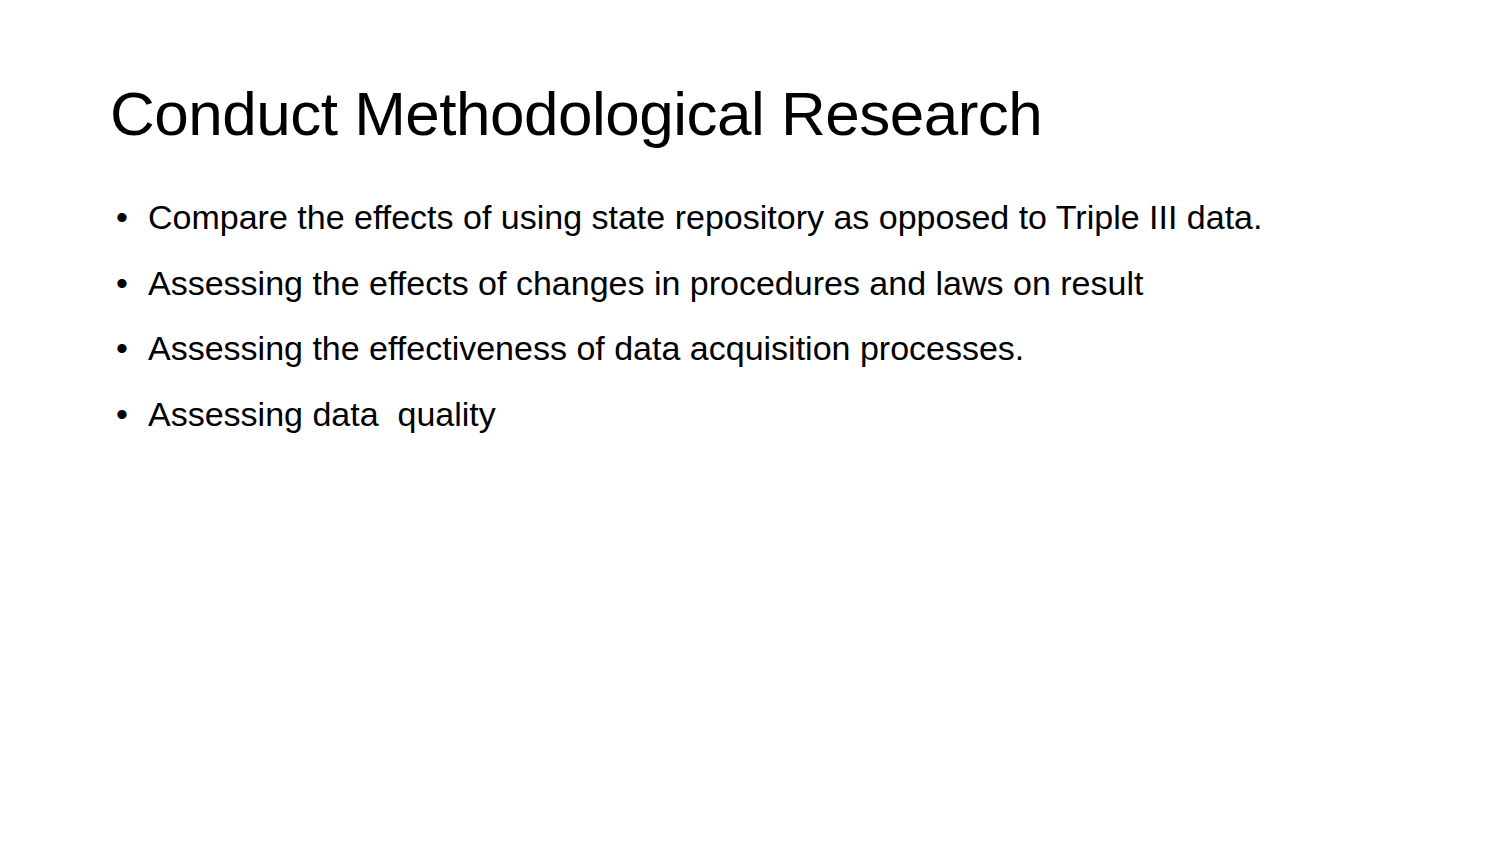Conduct Methodological Research
Compare the effects of using state repository as opposed to Triple III data.
Assessing the effects of changes in procedures and laws on result
Assessing the effectiveness of data acquisition processes.
Assessing data quality